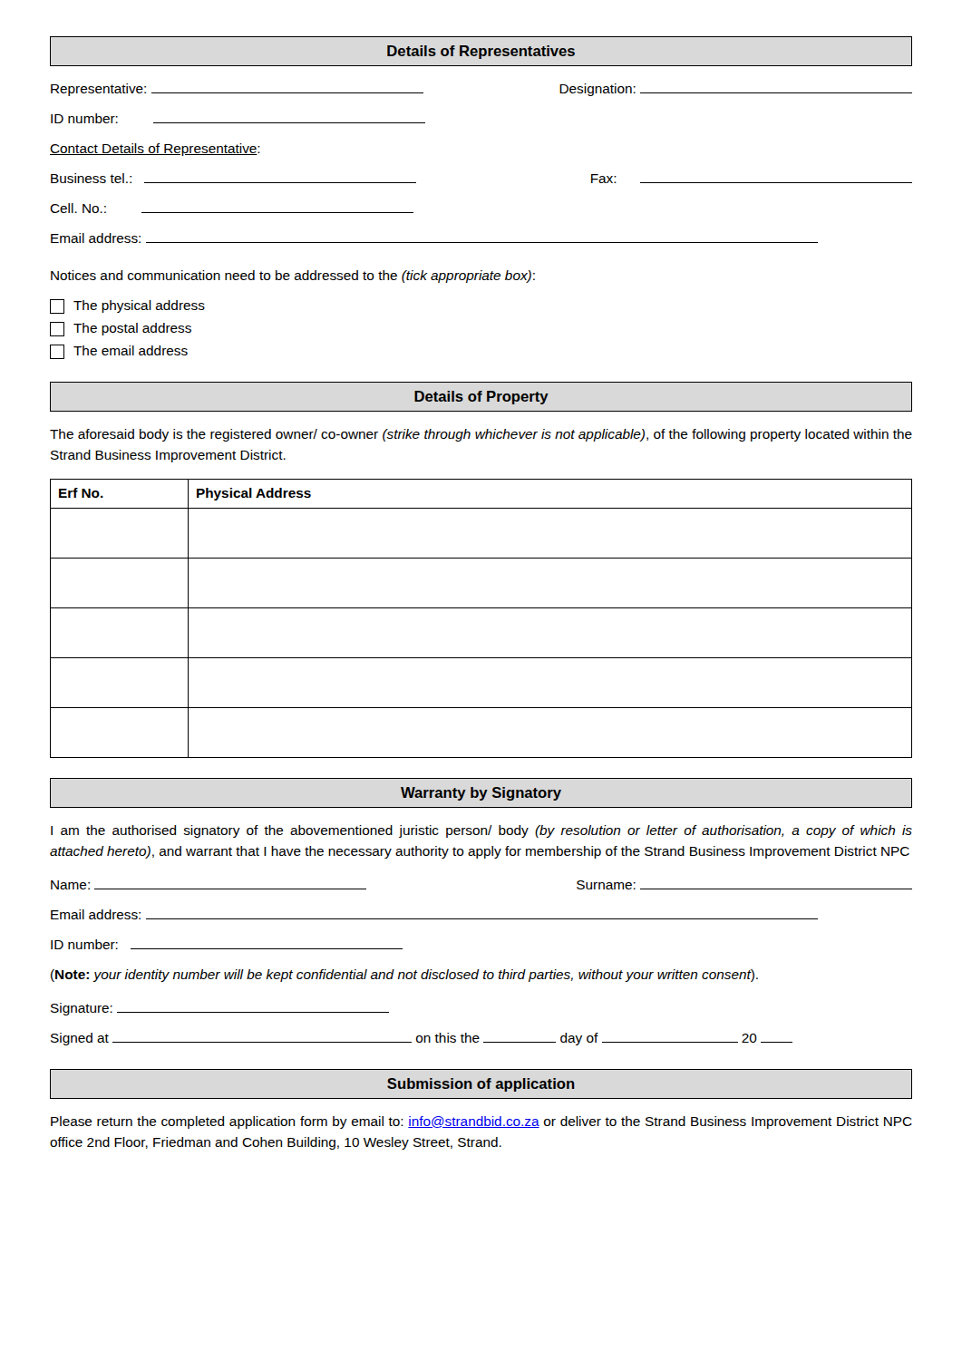Details of Representatives
Representative:
Designation:
ID number:
Contact Details of Representative:
Business tel.:
Fax:
Cell. No.:
Email address:
Notices and communication need to be addressed to the (tick appropriate box):
The physical address
The postal address
The email address
Details of Property
The aforesaid body is the registered owner/ co-owner (strike through whichever is not applicable), of the following property located within the Strand Business Improvement District.
| Erf No. | Physical Address |
| --- | --- |
Warranty by Signatory
I am the authorised signatory of the abovementioned juristic person/ body (by resolution or letter of authorisation, a copy of which is attached hereto), and warrant that I have the necessary authority to apply for membership of the Strand Business Improvement District NPC
Name:
Surname:
Email address:
ID number:
(Note: your identity number will be kept confidential and not disclosed to third parties, without your written consent).
Signature:
Signed at on this the day of 20
Submission of application
Please return the completed application form by email to: info@strandbid.co.za or deliver to the Strand Business Improvement District NPC office 2nd Floor, Friedman and Cohen Building, 10 Wesley Street, Strand.